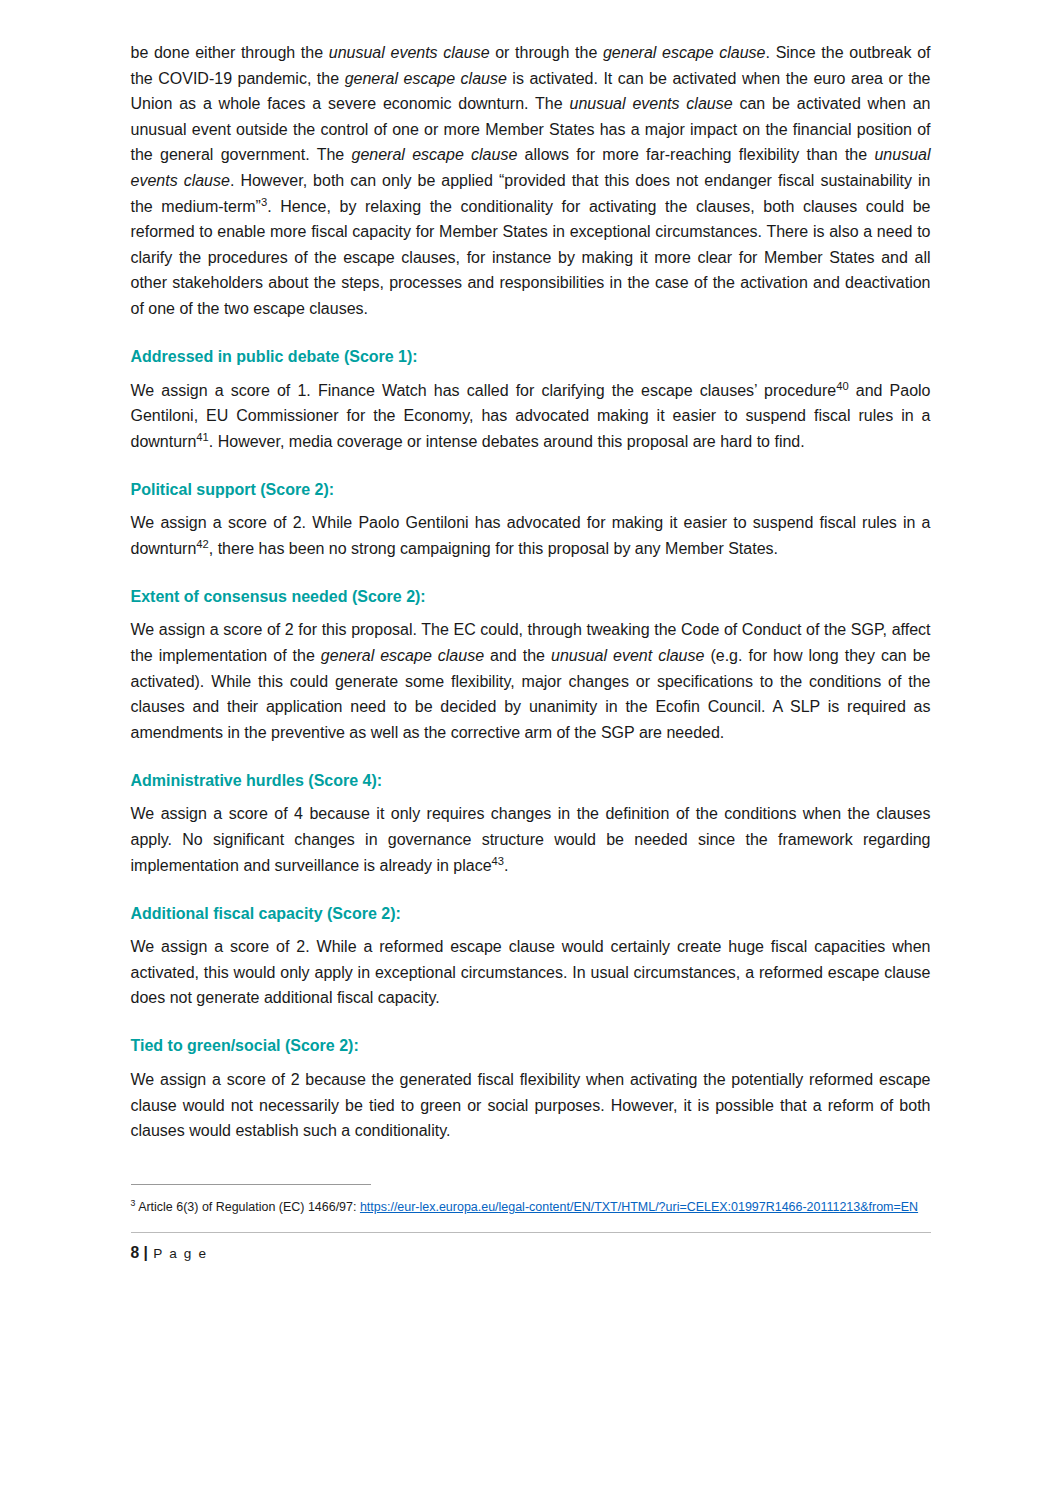be done either through the unusual events clause or through the general escape clause. Since the outbreak of the COVID-19 pandemic, the general escape clause is activated. It can be activated when the euro area or the Union as a whole faces a severe economic downturn. The unusual events clause can be activated when an unusual event outside the control of one or more Member States has a major impact on the financial position of the general government. The general escape clause allows for more far-reaching flexibility than the unusual events clause. However, both can only be applied “provided that this does not endanger fiscal sustainability in the medium-term”3. Hence, by relaxing the conditionality for activating the clauses, both clauses could be reformed to enable more fiscal capacity for Member States in exceptional circumstances. There is also a need to clarify the procedures of the escape clauses, for instance by making it more clear for Member States and all other stakeholders about the steps, processes and responsibilities in the case of the activation and deactivation of one of the two escape clauses.
Addressed in public debate (Score 1):
We assign a score of 1. Finance Watch has called for clarifying the escape clauses’ procedure40 and Paolo Gentiloni, EU Commissioner for the Economy, has advocated making it easier to suspend fiscal rules in a downturn41. However, media coverage or intense debates around this proposal are hard to find.
Political support (Score 2):
We assign a score of 2. While Paolo Gentiloni has advocated for making it easier to suspend fiscal rules in a downturn42, there has been no strong campaigning for this proposal by any Member States.
Extent of consensus needed (Score 2):
We assign a score of 2 for this proposal. The EC could, through tweaking the Code of Conduct of the SGP, affect the implementation of the general escape clause and the unusual event clause (e.g. for how long they can be activated). While this could generate some flexibility, major changes or specifications to the conditions of the clauses and their application need to be decided by unanimity in the Ecofin Council. A SLP is required as amendments in the preventive as well as the corrective arm of the SGP are needed.
Administrative hurdles (Score 4):
We assign a score of 4 because it only requires changes in the definition of the conditions when the clauses apply. No significant changes in governance structure would be needed since the framework regarding implementation and surveillance is already in place43.
Additional fiscal capacity (Score 2):
We assign a score of 2. While a reformed escape clause would certainly create huge fiscal capacities when activated, this would only apply in exceptional circumstances. In usual circumstances, a reformed escape clause does not generate additional fiscal capacity.
Tied to green/social (Score 2):
We assign a score of 2 because the generated fiscal flexibility when activating the potentially reformed escape clause would not necessarily be tied to green or social purposes. However, it is possible that a reform of both clauses would establish such a conditionality.
3 Article 6(3) of Regulation (EC) 1466/97: https://eur-lex.europa.eu/legal-content/EN/TXT/HTML/?uri=CELEX:01997R1466-20111213&from=EN
8 | P a g e